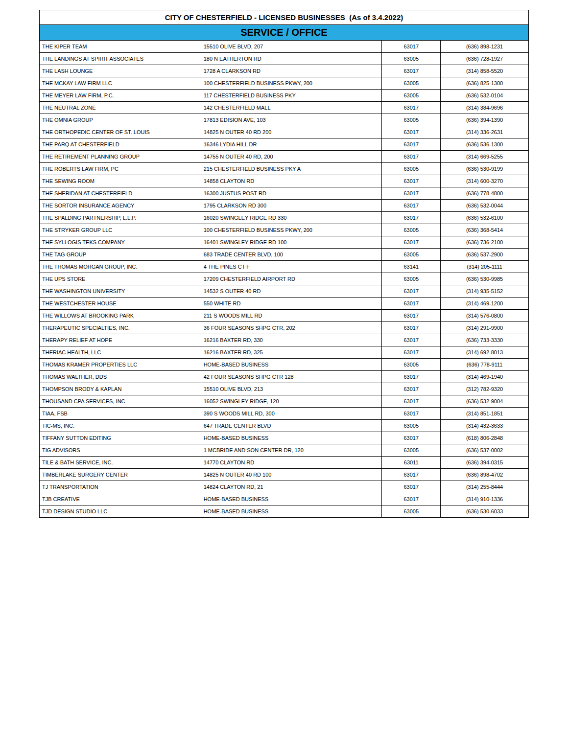CITY OF CHESTERFIELD - LICENSED BUSINESSES (As of 3.4.2022)
| SERVICE / OFFICE |
| --- |
| THE KIPER TEAM | 15510 OLIVE BLVD, 207 | 63017 | (636) 898-1231 |
| THE LANDINGS AT SPIRIT ASSOCIATES | 180 N EATHERTON RD | 63005 | (636) 728-1927 |
| THE LASH LOUNGE | 1728 A CLARKSON RD | 63017 | (314) 858-5520 |
| THE MCKAY LAW FIRM LLC | 100 CHESTERFIELD BUSINESS PKWY, 200 | 63005 | (636) 825-1300 |
| THE MEYER LAW FIRM, P.C. | 117 CHESTERFIELD BUSINESS PKY | 63005 | (636) 532-0104 |
| THE NEUTRAL ZONE | 142 CHESTERFIELD MALL | 63017 | (314) 384-9696 |
| THE OMNIA GROUP | 17813 EDISION AVE, 103 | 63005 | (636) 394-1390 |
| THE ORTHOPEDIC CENTER OF ST. LOUIS | 14825 N OUTER 40 RD 200 | 63017 | (314) 336-2631 |
| THE PARQ AT CHESTERFIELD | 16346 LYDIA HILL DR | 63017 | (636) 536-1300 |
| THE RETIREMENT PLANNING GROUP | 14755 N OUTER 40 RD, 200 | 63017 | (314) 669-5255 |
| THE ROBERTS LAW FIRM, PC | 215 CHESTERFIELD BUSINESS PKY A | 63005 | (636) 530-9199 |
| THE SEWING ROOM | 14858 CLAYTON RD | 63017 | (314) 600-3270 |
| THE SHERIDAN AT CHESTERFIELD | 16300 JUSTUS POST RD | 63017 | (636) 778-4800 |
| THE SORTOR INSURANCE AGENCY | 1795 CLARKSON RD 300 | 63017 | (636) 532-0044 |
| THE SPALDING PARTNERSHIP, L.L.P. | 16020 SWINGLEY RIDGE RD 330 | 63017 | (636) 532-6100 |
| THE STRYKER GROUP LLC | 100 CHESTERFIELD BUSINESS PKWY, 200 | 63005 | (636) 368-5414 |
| THE SYLLOGIS TEKS COMPANY | 16401 SWINGLEY RIDGE RD 100 | 63017 | (636) 736-2100 |
| THE TAG GROUP | 683 TRADE CENTER BLVD, 100 | 63005 | (636) 537-2900 |
| THE THOMAS MORGAN GROUP, INC. | 4 THE PINES CT F | 63141 | (314) 205-1111 |
| THE UPS STORE | 17209 CHESTERFIELD AIRPORT RD | 63005 | (636) 530-9985 |
| THE WASHINGTON UNIVERSITY | 14532 S OUTER 40 RD | 63017 | (314) 935-5152 |
| THE WESTCHESTER HOUSE | 550 WHITE RD | 63017 | (314) 469-1200 |
| THE WILLOWS AT BROOKING PARK | 211 S WOODS MILL RD | 63017 | (314) 576-0800 |
| THERAPEUTIC SPECIALTIES, INC. | 36 FOUR SEASONS SHPG CTR, 202 | 63017 | (314) 291-9900 |
| THERAPY RELIEF AT HOPE | 16216 BAXTER RD, 330 | 63017 | (636) 733-3330 |
| THERIAC HEALTH, LLC | 16216 BAXTER RD, 325 | 63017 | (314) 692-8013 |
| THOMAS KRAMER PROPERTIES LLC | HOME-BASED BUSINESS | 63005 | (636) 778-9111 |
| THOMAS WALTHER, DDS | 42 FOUR SEASONS SHPG CTR 128 | 63017 | (314) 469-1940 |
| THOMPSON BRODY & KAPLAN | 15510 OLIVE BLVD, 213 | 63017 | (312) 782-9320 |
| THOUSAND CPA SERVICES, INC | 16052 SWINGLEY RIDGE, 120 | 63017 | (636) 532-9004 |
| TIAA, FSB | 390 S WOODS MILL RD, 300 | 63017 | (314) 851-1851 |
| TIC-MS, INC. | 647 TRADE CENTER BLVD | 63005 | (314) 432-3633 |
| TIFFANY SUTTON EDITING | HOME-BASED BUSINESS | 63017 | (618) 806-2848 |
| TIG ADVISORS | 1 MCBRIDE AND SON CENTER DR, 120 | 63005 | (636) 537-0002 |
| TILE & BATH SERVICE, INC. | 14770 CLAYTON RD | 63011 | (636) 394-0315 |
| TIMBERLAKE SURGERY CENTER | 14825 N OUTER 40 RD 100 | 63017 | (636) 898-4702 |
| TJ TRANSPORTATION | 14824 CLAYTON RD, 21 | 63017 | (314) 255-8444 |
| TJB CREATIVE | HOME-BASED BUSINESS | 63017 | (314) 910-1336 |
| TJD DESIGN STUDIO LLC | HOME-BASED BUSINESS | 63005 | (636) 530-6033 |